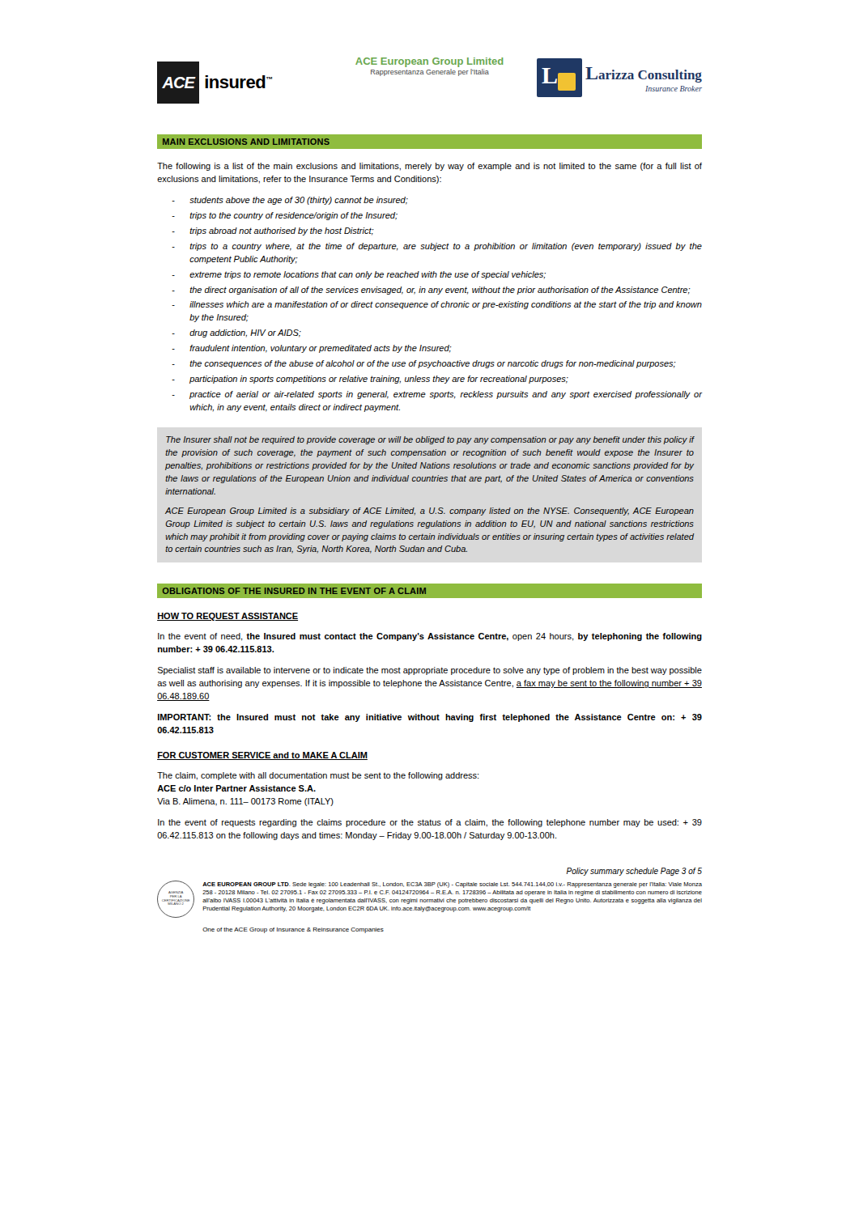ACE
insured™
ACE European Group Limited
Rappresentanza Generale per l'Italia
Larizza Consulting
Insurance Broker
MAIN EXCLUSIONS AND LIMITATIONS
The following is a list of the main exclusions and limitations, merely by way of example and is not limited to the same (for a full list of exclusions and limitations, refer to the Insurance Terms and Conditions):
students above the age of 30 (thirty) cannot be insured;
trips to the country of residence/origin of the Insured;
trips abroad not authorised by the host District;
trips to a country where, at the time of departure, are subject to a prohibition or limitation (even temporary) issued by the competent Public Authority;
extreme trips to remote locations that can only be reached with the use of special vehicles;
the direct organisation of all of the services envisaged, or, in any event, without the prior authorisation of the Assistance Centre;
illnesses which are a manifestation of or direct consequence of chronic or pre-existing conditions at the start of the trip and known by the Insured;
drug addiction, HIV or AIDS;
fraudulent intention, voluntary or premeditated acts by the Insured;
the consequences of the abuse of alcohol or of the use of psychoactive drugs or narcotic drugs for non-medicinal purposes;
participation in sports competitions or relative training, unless they are for recreational purposes;
practice of aerial or air-related sports in general, extreme sports, reckless pursuits and any sport exercised professionally or which, in any event, entails direct or indirect payment.
The Insurer shall not be required to provide coverage or will be obliged to pay any compensation or pay any benefit under this policy if the provision of such coverage, the payment of such compensation or recognition of such benefit would expose the Insurer to penalties, prohibitions or restrictions provided for by the United Nations resolutions or trade and economic sanctions provided for by the laws or regulations of the European Union and individual countries that are part, of the United States of America or conventions international.
ACE European Group Limited is a subsidiary of ACE Limited, a U.S. company listed on the NYSE. Consequently, ACE European Group Limited is subject to certain U.S. laws and regulations regulations in addition to EU, UN and national sanctions restrictions which may prohibit it from providing cover or paying claims to certain individuals or entities or insuring certain types of activities related to certain countries such as Iran, Syria, North Korea, North Sudan and Cuba.
OBLIGATIONS OF THE INSURED IN THE EVENT OF A CLAIM
HOW TO REQUEST ASSISTANCE
In the event of need, the Insured must contact the Company's Assistance Centre, open 24 hours, by telephoning the following number: + 39 06.42.115.813.
Specialist staff is available to intervene or to indicate the most appropriate procedure to solve any type of problem in the best way possible as well as authorising any expenses. If it is impossible to telephone the Assistance Centre, a fax may be sent to the following number + 39 06.48.189.60
IMPORTANT: the Insured must not take any initiative without having first telephoned the Assistance Centre on: + 39 06.42.115.813
FOR CUSTOMER SERVICE and to MAKE A CLAIM
The claim, complete with all documentation must be sent to the following address:
ACE c/o Inter Partner Assistance S.A.
Via B. Alimena, n. 111– 00173 Rome (ITALY)
In the event of requests regarding the claims procedure or the status of a claim, the following telephone number may be used: + 39 06.42.115.813 on the following days and times: Monday – Friday 9.00-18.00h / Saturday 9.00-13.00h.
Policy summary schedule Page 3 of 5
AGENZIA
PER LA
CERTIFICAZIONE
MILANO 2
ACE EUROPEAN GROUP LTD. Sede legale: 100 Leadenhall St., London, EC3A 3BP (UK) - Capitale sociale Lst. 544.741.144,00 i.v.- Rappresentanza generale per l'Italia: Viale Monza 258 - 20128 Milano - Tel. 02 27095.1 - Fax 02 27095.333 – P.I. e C.F. 04124720964 – R.E.A. n. 1728396 – Abilitata ad operare in Italia in regime di stabilimento con numero di iscrizione all'albo IVASS I.00043 L'attività in Italia è regolamentata dall'IVASS, con regimi normativi che potrebbero discostarsi da quelli del Regno Unito. Autorizzata e soggetta alla vigilanza del Prudential Regulation Authority, 20 Moorgate, London EC2R 6DA UK. info.ace.italy@acegroup.com. www.acegroup.com/it
One of the ACE Group of Insurance & Reinsurance Companies